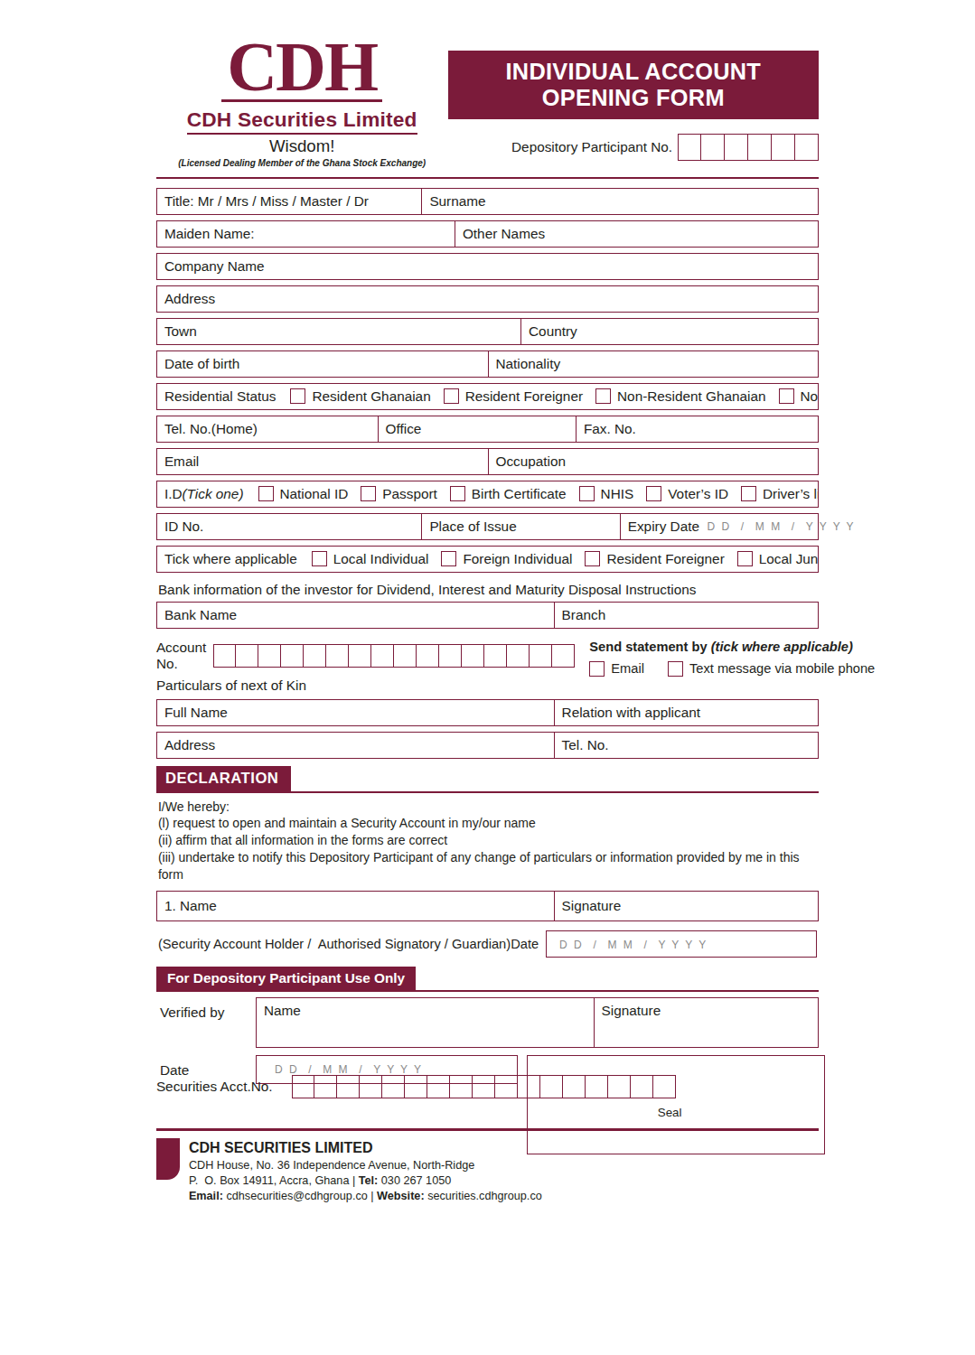CDH
CDH Securities Limited
Wisdom!
(Licensed Dealing Member of the Ghana Stock Exchange)
INDIVIDUAL ACCOUNT OPENING FORM
Depository Participant No.
Title: Mr / Mrs / Miss / Master / Dr
Surname
Maiden Name:
Other Names
Company Name
Address
Town
Country
Date of birth
Nationality
Residential Status
Resident Ghanaian Resident Foreigner Non-Resident Ghanaian Non-Resident Foreigner
Tel. No.(Home)
Office
Fax. No.
Email
Occupation
I.D (Tick one)
National ID Passport Birth Certificate NHIS Voter’s ID Driver’s license
ID No.
Place of Issue
Expiry Date D D / M M / Y Y Y Y
Tick where applicable
Local Individual Foreign Individual Resident Foreigner Local Junior Foreign Junior
Bank information of the investor for Dividend, Interest and Maturity Disposal Instructions
Bank Name
Branch
Account No.
Particulars of next of Kin
Send statement by (tick where applicable)
Email Text message via mobile phone
Full Name
Relation with applicant
Address
Tel. No.
DECLARATION
I/We hereby:
(l) request to open and maintain a Security Account in my/our name
(ii) affirm that all information in the forms are correct
(iii) undertake to notify this Depository Participant of any change of particulars or information provided by me in this form
1. Name
Signature
(Security Account Holder / Authorised Signatory / Guardian) Date D D / M M / Y Y Y Y
For Depository Participant Use Only
Verified by
Name
Signature
Date
D D / M M / Y Y Y Y
Securities Acct.No.
Seal
CDH SECURITIES LIMITED
CDH House, No. 36 Independence Avenue, North-Ridge
P. O. Box 14911, Accra, Ghana | Tel: 030 267 1050
Email: cdhsecurities@cdhgroup.co | Website: securities.cdhgroup.co